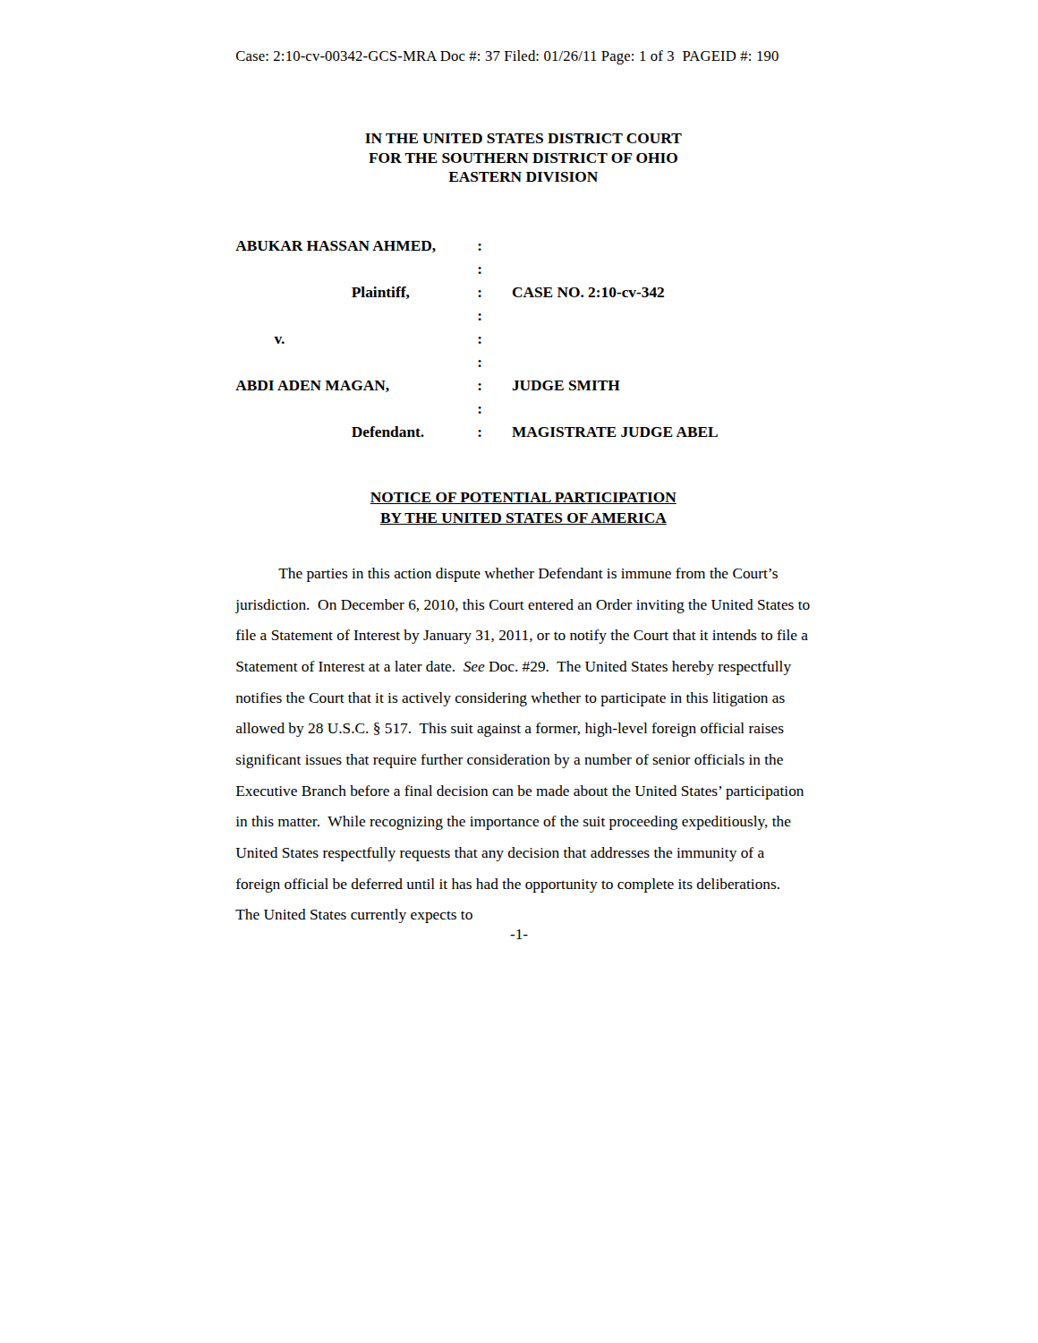Case: 2:10-cv-00342-GCS-MRA Doc #: 37 Filed: 01/26/11 Page: 1 of 3 PAGEID #: 190
IN THE UNITED STATES DISTRICT COURT
FOR THE SOUTHERN DISTRICT OF OHIO
EASTERN DIVISION
| ABUKAR HASSAN AHMED, | : | |
| | : | |
| Plaintiff, | : | CASE NO. 2:10-cv-342 |
| | : | |
| v. | : | |
| | : | |
| ABDI ADEN MAGAN, | : | JUDGE SMITH |
| | : | |
| Defendant. | : | MAGISTRATE JUDGE ABEL |
NOTICE OF POTENTIAL PARTICIPATION BY THE UNITED STATES OF AMERICA
The parties in this action dispute whether Defendant is immune from the Court’s jurisdiction. On December 6, 2010, this Court entered an Order inviting the United States to file a Statement of Interest by January 31, 2011, or to notify the Court that it intends to file a Statement of Interest at a later date. See Doc. #29. The United States hereby respectfully notifies the Court that it is actively considering whether to participate in this litigation as allowed by 28 U.S.C. § 517. This suit against a former, high-level foreign official raises significant issues that require further consideration by a number of senior officials in the Executive Branch before a final decision can be made about the United States’ participation in this matter. While recognizing the importance of the suit proceeding expeditiously, the United States respectfully requests that any decision that addresses the immunity of a foreign official be deferred until it has had the opportunity to complete its deliberations. The United States currently expects to
-1-